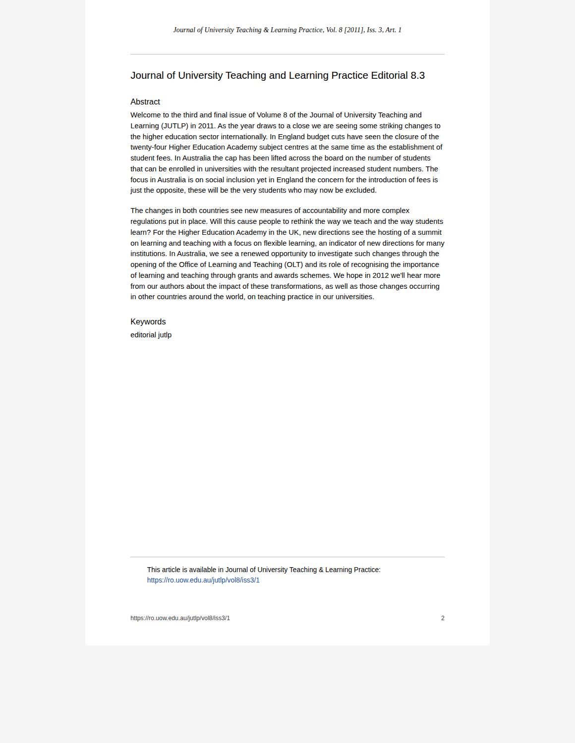Journal of University Teaching & Learning Practice, Vol. 8 [2011], Iss. 3, Art. 1
Journal of University Teaching and Learning Practice Editorial 8.3
Abstract
Welcome to the third and final issue of Volume 8 of the Journal of University Teaching and Learning (JUTLP) in 2011. As the year draws to a close we are seeing some striking changes to the higher education sector internationally. In England budget cuts have seen the closure of the twenty-four Higher Education Academy subject centres at the same time as the establishment of student fees. In Australia the cap has been lifted across the board on the number of students that can be enrolled in universities with the resultant projected increased student numbers. The focus in Australia is on social inclusion yet in England the concern for the introduction of fees is just the opposite, these will be the very students who may now be excluded.
The changes in both countries see new measures of accountability and more complex regulations put in place. Will this cause people to rethink the way we teach and the way students learn? For the Higher Education Academy in the UK, new directions see the hosting of a summit on learning and teaching with a focus on flexible learning, an indicator of new directions for many institutions. In Australia, we see a renewed opportunity to investigate such changes through the opening of the Office of Learning and Teaching (OLT) and its role of recognising the importance of learning and teaching through grants and awards schemes. We hope in 2012 we'll hear more from our authors about the impact of these transformations, as well as those changes occurring in other countries around the world, on teaching practice in our universities.
Keywords
editorial jutlp
This article is available in Journal of University Teaching & Learning Practice: https://ro.uow.edu.au/jutlp/vol8/iss3/1
https://ro.uow.edu.au/jutlp/vol8/iss3/1 2